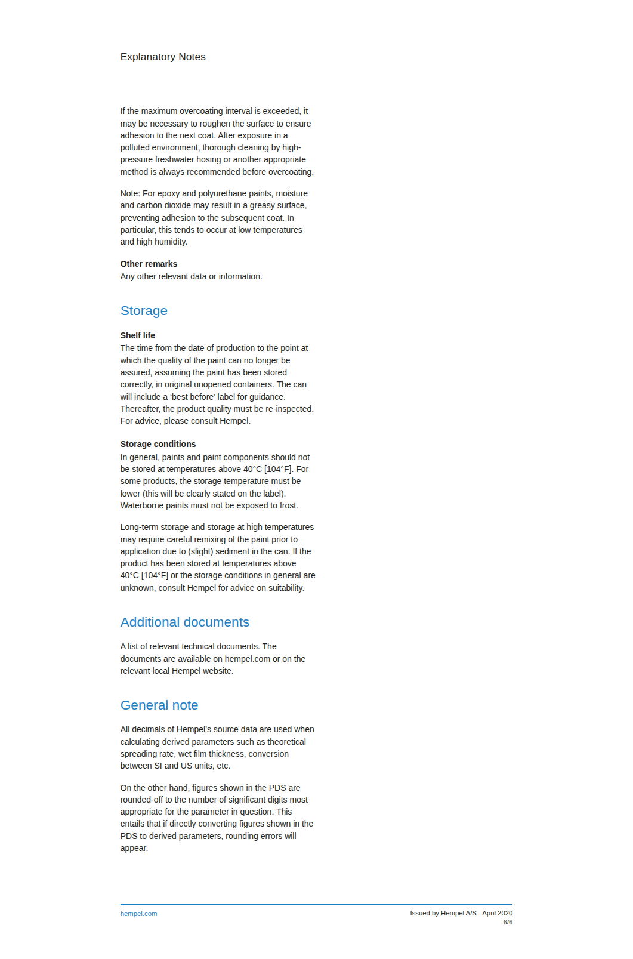Explanatory Notes
If the maximum overcoating interval is exceeded, it may be necessary to roughen the surface to ensure adhesion to the next coat. After exposure in a polluted environment, thorough cleaning by high-pressure freshwater hosing or another appropriate method is always recommended before overcoating.
Note: For epoxy and polyurethane paints, moisture and carbon dioxide may result in a greasy surface, preventing adhesion to the subsequent coat. In particular, this tends to occur at low temperatures and high humidity.
Other remarks
Any other relevant data or information.
Storage
Shelf life
The time from the date of production to the point at which the quality of the paint can no longer be assured, assuming the paint has been stored correctly, in original unopened containers. The can will include a ‘best before’ label for guidance. Thereafter, the product quality must be re-inspected. For advice, please consult Hempel.
Storage conditions
In general, paints and paint components should not be stored at temperatures above 40°C [104°F]. For some products, the storage temperature must be lower (this will be clearly stated on the label). Waterborne paints must not be exposed to frost.
Long-term storage and storage at high temperatures may require careful remixing of the paint prior to application due to (slight) sediment in the can. If the product has been stored at temperatures above 40°C [104°F] or the storage conditions in general are unknown, consult Hempel for advice on suitability.
Additional documents
A list of relevant technical documents. The documents are available on hempel.com or on the relevant local Hempel website.
General note
All decimals of Hempel’s source data are used when calculating derived parameters such as theoretical spreading rate, wet film thickness, conversion between SI and US units, etc.
On the other hand, figures shown in the PDS are rounded-off to the number of significant digits most appropriate for the parameter in question. This entails that if directly converting figures shown in the PDS to derived parameters, rounding errors will appear.
hempel.com
Issued by Hempel A/S - April 2020
6/6